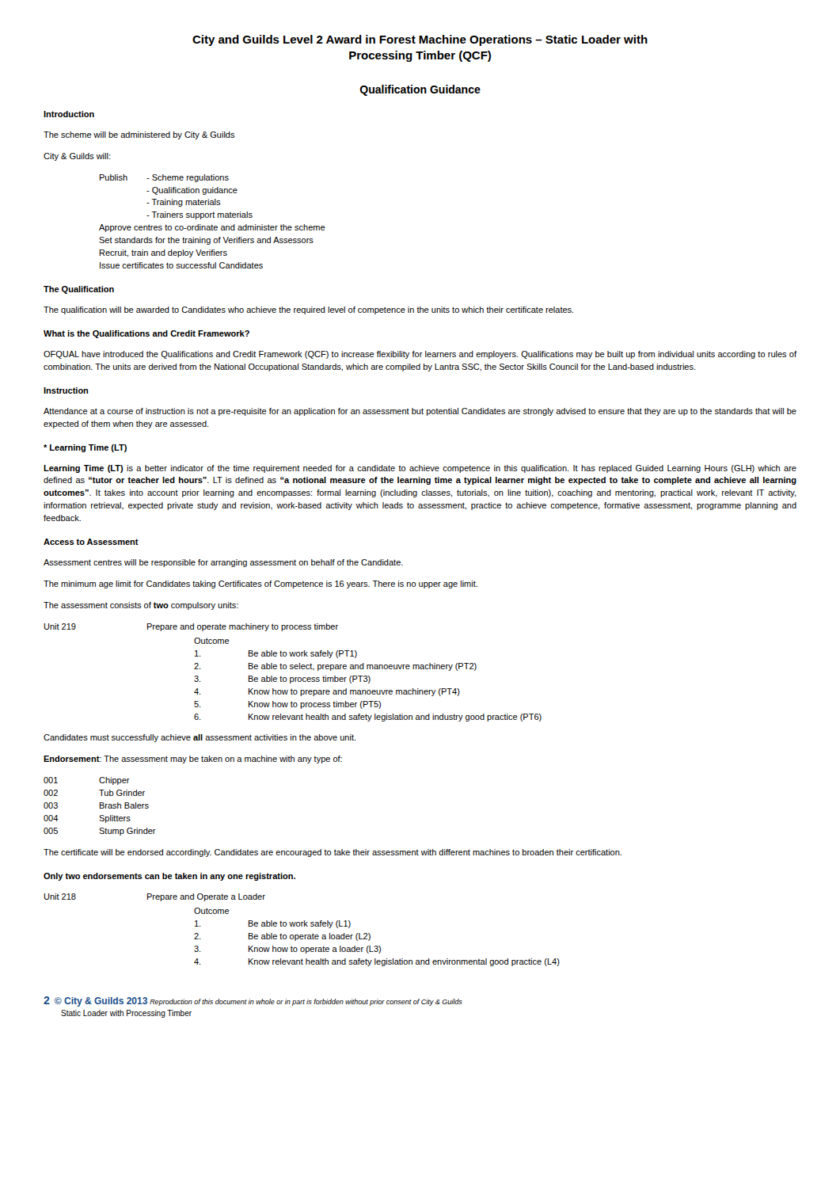City and Guilds Level 2 Award in Forest Machine Operations – Static Loader with
Processing Timber (QCF)
Qualification Guidance
Introduction
The scheme will be administered by City & Guilds
City & Guilds will:
Publish- Scheme regulations - Qualification guidance - Training materials - Trainers support materials Approve centres to co-ordinate and administer the scheme Set standards for the training of Verifiers and Assessors Recruit, train and deploy Verifiers Issue certificates to successful Candidates
The Qualification
The qualification will be awarded to Candidates who achieve the required level of competence in the units to which their certificate relates.
What is the Qualifications and Credit Framework?
OFQUAL have introduced the Qualifications and Credit Framework (QCF) to increase flexibility for learners and employers. Qualifications may be built up from individual units according to rules of combination. The units are derived from the National Occupational Standards, which are compiled by Lantra SSC, the Sector Skills Council for the Land-based industries.
Instruction
Attendance at a course of instruction is not a pre-requisite for an application for an assessment but potential Candidates are strongly advised to ensure that they are up to the standards that will be expected of them when they are assessed.
* Learning Time (LT)
Learning Time (LT) is a better indicator of the time requirement needed for a candidate to achieve competence in this qualification. It has replaced Guided Learning Hours (GLH) which are defined as “tutor or teacher led hours”. LT is defined as “a notional measure of the learning time a typical learner might be expected to take to complete and achieve all learning outcomes”. It takes into account prior learning and encompasses: formal learning (including classes, tutorials, on line tuition), coaching and mentoring, practical work, relevant IT activity, information retrieval, expected private study and revision, work-based activity which leads to assessment, practice to achieve competence, formative assessment, programme planning and feedback.
Access to Assessment
Assessment centres will be responsible for arranging assessment on behalf of the Candidate.
The minimum age limit for Candidates taking Certificates of Competence is 16 years. There is no upper age limit.
The assessment consists of two compulsory units:
Unit 219 Prepare and operate machinery to process timber Outcome
1. Be able to work safely (PT1)
2. Be able to select, prepare and manoeuvre machinery (PT2)
3. Be able to process timber (PT3)
4. Know how to prepare and manoeuvre machinery (PT4)
5. Know how to process timber (PT5)
6. Know relevant health and safety legislation and industry good practice (PT6)
Candidates must successfully achieve all assessment activities in the above unit.
Endorsement: The assessment may be taken on a machine with any type of:
| 001 | Chipper |
| 002 | Tub Grinder |
| 003 | Brash Balers |
| 004 | Splitters |
| 005 | Stump Grinder |
The certificate will be endorsed accordingly. Candidates are encouraged to take their assessment with different machines to broaden their certification.
Only two endorsements can be taken in any one registration.
Unit 218 Prepare and Operate a Loader Outcome
1. Be able to work safely (L1)
2. Be able to operate a loader (L2)
3. Know how to operate a loader (L3)
4. Know relevant health and safety legislation and environmental good practice (L4)
2© City & Guilds 2013 Reproduction of this document in whole or in part is forbidden without prior consent of City & Guilds Static Loader with Processing Timber